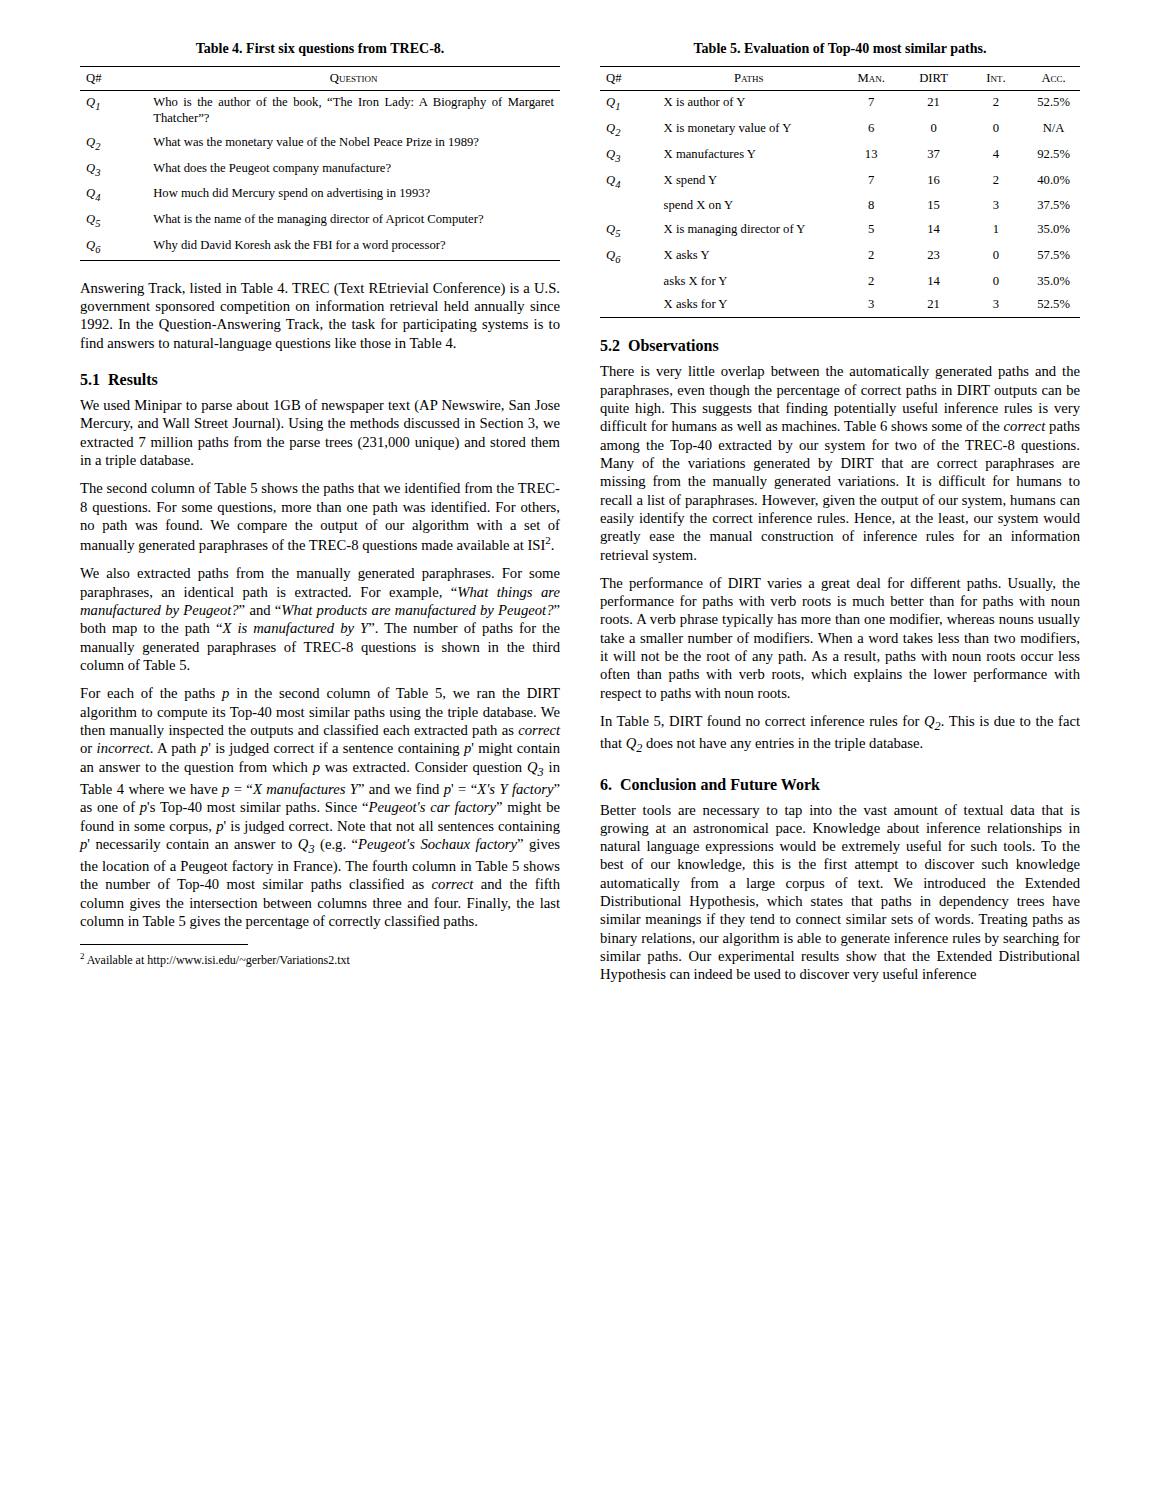Table 4. First six questions from TREC-8.
| Q# | Question |
| --- | --- |
| Q 1 | Who is the author of the book, “The Iron Lady: A Biography of Margaret Thatcher”? |
| Q 2 | What was the monetary value of the Nobel Peace Prize in 1989? |
| Q 3 | What does the Peugeot company manufacture? |
| Q 4 | How much did Mercury spend on advertising in 1993? |
| Q 5 | What is the name of the managing director of Apricot Computer? |
| Q 6 | Why did David Koresh ask the FBI for a word processor? |
Answering Track, listed in Table 4. TREC (Text REtrievial Conference) is a U.S. government sponsored competition on information retrieval held annually since 1992. In the Question-Answering Track, the task for participating systems is to find answers to natural-language questions like those in Table 4.
5.1 Results
We used Minipar to parse about 1GB of newspaper text (AP Newswire, San Jose Mercury, and Wall Street Journal). Using the methods discussed in Section 3, we extracted 7 million paths from the parse trees (231,000 unique) and stored them in a triple database.
The second column of Table 5 shows the paths that we identified from the TREC-8 questions. For some questions, more than one path was identified. For others, no path was found. We compare the output of our algorithm with a set of manually generated paraphrases of the TREC-8 questions made available at ISI2.
We also extracted paths from the manually generated paraphrases. For some paraphrases, an identical path is extracted. For example, “What things are manufactured by Peugeot?” and “What products are manufactured by Peugeot?” both map to the path “X is manufactured by Y”. The number of paths for the manually generated paraphrases of TREC-8 questions is shown in the third column of Table 5.
For each of the paths p in the second column of Table 5, we ran the DIRT algorithm to compute its Top-40 most similar paths using the triple database. We then manually inspected the outputs and classified each extracted path as correct or incorrect. A path p' is judged correct if a sentence containing p' might contain an answer to the question from which p was extracted. Consider question Q3 in Table 4 where we have p = “X manufactures Y” and we find p' = “X's Y factory” as one of p's Top-40 most similar paths. Since “Peugeot's car factory” might be found in some corpus, p' is judged correct. Note that not all sentences containing p' necessarily contain an answer to Q3 (e.g. “Peugeot's Sochaux factory” gives the location of a Peugeot factory in France). The fourth column in Table 5 shows the number of Top-40 most similar paths classified as correct and the fifth column gives the intersection between columns three and four. Finally, the last column in Table 5 gives the percentage of correctly classified paths.
2 Available at http://www.isi.edu/~gerber/Variations2.txt
Table 5. Evaluation of Top-40 most similar paths.
| Q# | Paths | Man. | DIRT | Int. | Acc. |
| --- | --- | --- | --- | --- | --- |
| Q 1 | X is author of Y | 7 | 21 | 2 | 52.5% |
| Q 2 | X is monetary value of Y | 6 | 0 | 0 | N/A |
| Q 3 | X manufactures Y | 13 | 37 | 4 | 92.5% |
| Q 4 | X spend Y | 7 | 16 | 2 | 40.0% |
| | spend X on Y | 8 | 15 | 3 | 37.5% |
| Q 5 | X is managing director of Y | 5 | 14 | 1 | 35.0% |
| Q 6 | X asks Y | 2 | 23 | 0 | 57.5% |
| | asks X for Y | 2 | 14 | 0 | 35.0% |
| | X asks for Y | 3 | 21 | 3 | 52.5% |
5.2 Observations
There is very little overlap between the automatically generated paths and the paraphrases, even though the percentage of correct paths in DIRT outputs can be quite high. This suggests that finding potentially useful inference rules is very difficult for humans as well as machines. Table 6 shows some of the correct paths among the Top-40 extracted by our system for two of the TREC-8 questions. Many of the variations generated by DIRT that are correct paraphrases are missing from the manually generated variations. It is difficult for humans to recall a list of paraphrases. However, given the output of our system, humans can easily identify the correct inference rules. Hence, at the least, our system would greatly ease the manual construction of inference rules for an information retrieval system.
The performance of DIRT varies a great deal for different paths. Usually, the performance for paths with verb roots is much better than for paths with noun roots. A verb phrase typically has more than one modifier, whereas nouns usually take a smaller number of modifiers. When a word takes less than two modifiers, it will not be the root of any path. As a result, paths with noun roots occur less often than paths with verb roots, which explains the lower performance with respect to paths with noun roots.
In Table 5, DIRT found no correct inference rules for Q2. This is due to the fact that Q2 does not have any entries in the triple database.
6. Conclusion and Future Work
Better tools are necessary to tap into the vast amount of textual data that is growing at an astronomical pace. Knowledge about inference relationships in natural language expressions would be extremely useful for such tools. To the best of our knowledge, this is the first attempt to discover such knowledge automatically from a large corpus of text. We introduced the Extended Distributional Hypothesis, which states that paths in dependency trees have similar meanings if they tend to connect similar sets of words. Treating paths as binary relations, our algorithm is able to generate inference rules by searching for similar paths. Our experimental results show that the Extended Distributional Hypothesis can indeed be used to discover very useful inference